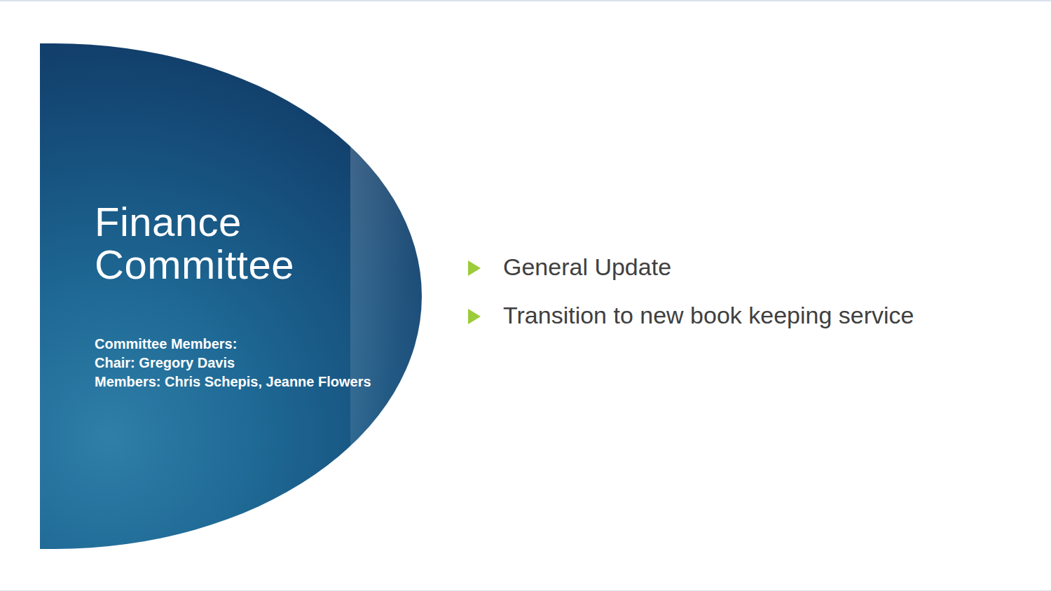Finance
Committee
Committee Members:
Chair: Gregory Davis
Members: Chris Schepis, Jeanne Flowers
General Update
Transition to new book keeping service